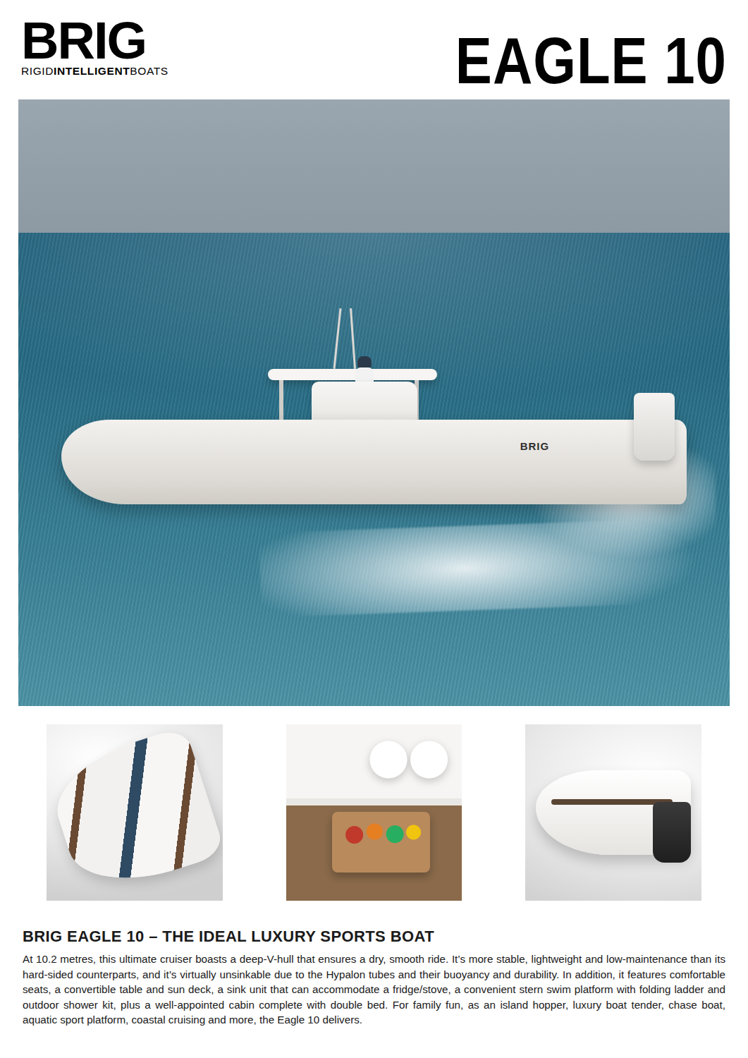BRIG
RIGID INTELLIGENT BOATS
Eagle 10
BRIG
BRIG Eagle 10 – The Ideal Luxury Sports Boat
At 10.2 metres, this ultimate cruiser boasts a deep-V-hull that ensures a dry, smooth ride. It’s more stable, lightweight and low-maintenance than its hard-sided counterparts, and it’s virtually unsinkable due to the Hypalon tubes and their buoyancy and durability. In addition, it features comfortable seats, a convertible table and sun deck, a sink unit that can accommodate a fridge/stove, a convenient stern swim platform with folding ladder and outdoor shower kit, plus a well-appointed cabin complete with double bed. For family fun, as an island hopper, luxury boat tender, chase boat, aquatic sport platform, coastal cruising and more, the Eagle 10 delivers.